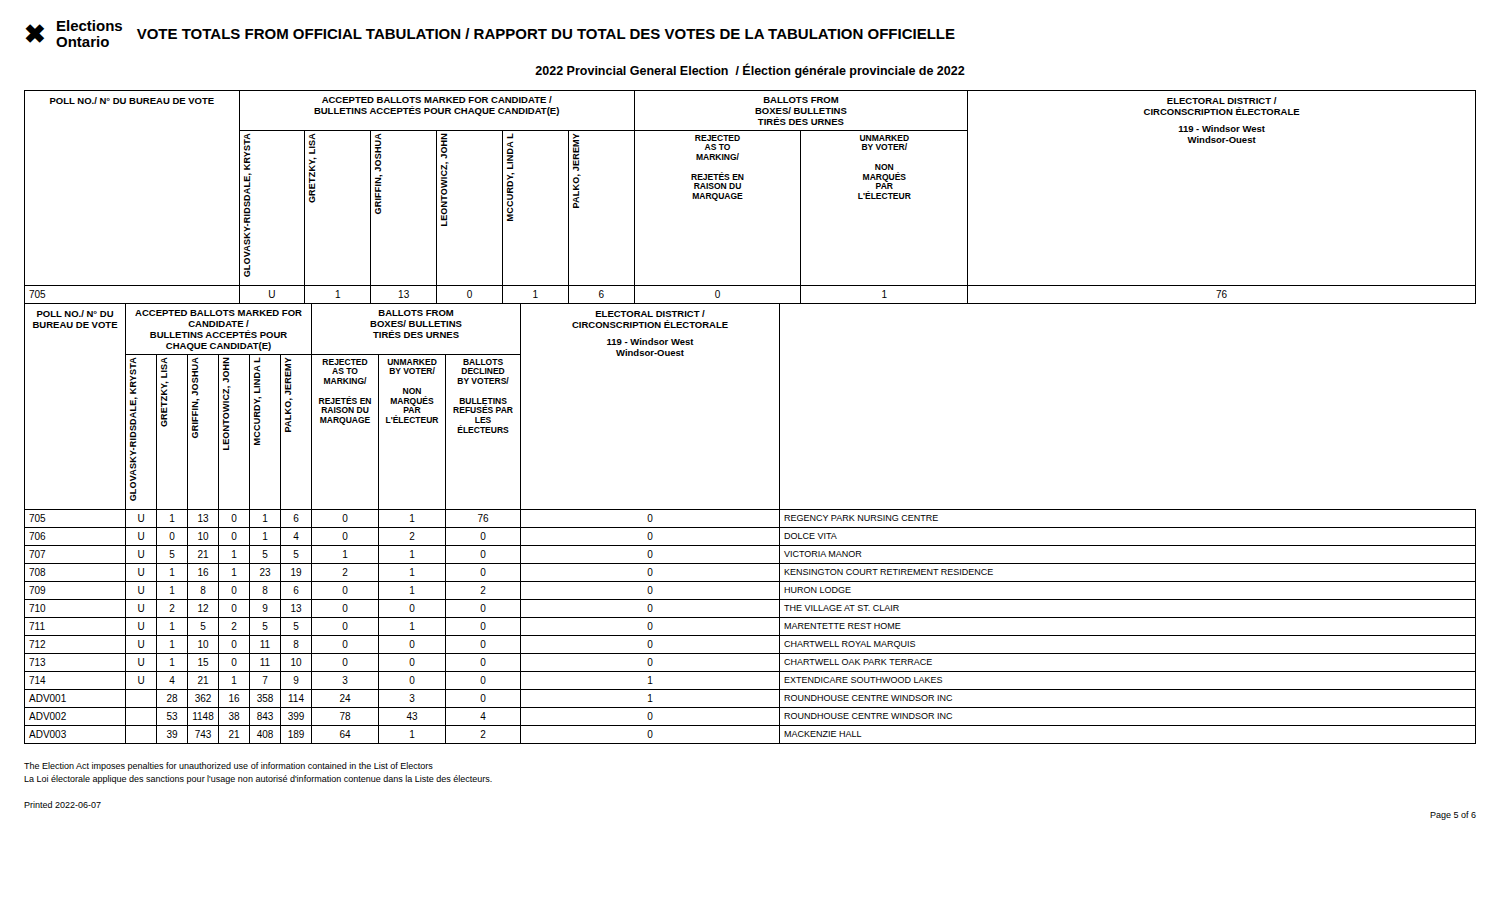✖
Elections Ontario
VOTE TOTALS FROM OFFICIAL TABULATION / RAPPORT DU TOTAL DES VOTES DE LA TABULATION OFFICIELLE
2022 Provincial General Election / Élection générale provinciale de 2022
| POLL NO./ N° DU BUREAU DE VOTE | ACCEPTED BALLOTS MARKED FOR CANDIDATE / BULLETINS ACCEPTÉS POUR CHAQUE CANDIDAT(E) | BALLOTS FROM BOXES/ BULLETINS TIRÉS DES URNES | ELECTORAL DISTRICT / CIRCONSCRIPTION ÉLECTORALE 119 - Windsor West Windsor-Ouest |
| --- | --- | --- | --- |
| GLOVASKY-RIDSDALE, KRYSTA | GRETZKY, LISA | GRIFFIN, JOSHUA | LEONTOWICZ, JOHN | MCCURDY, LINDA L | PALKO, JEREMY | REJECTED AS TO MARKING/ REJETÉS EN RAISON DU MARQUAGE | UNMARKED BY VOTER/ NON MARQUÉS PAR L'ÉLECTEUR |
| 705 | U | 1 | 13 | 0 | 1 | 6 | 0 | 1 | 76 |
| POLL NO./ N° DU BUREAU DE VOTE | ACCEPTED BALLOTS MARKED FOR CANDIDATE / BULLETINS ACCEPTÉS POUR CHAQUE CANDIDAT(E) | BALLOTS FROM BOXES/ BULLETINS TIRÉS DES URNES | ELECTORAL DISTRICT / CIRCONSCRIPTION ÉLECTORALE 119 - Windsor West Windsor-Ouest |
| --- | --- | --- | --- |
| GLOVASKY-RIDSDALE, KRYSTA | GRETZKY, LISA | GRIFFIN, JOSHUA | LEONTOWICZ, JOHN | MCCURDY, LINDA L | PALKO, JEREMY | REJECTED AS TO MARKING/ REJETÉS EN RAISON DU MARQUAGE | UNMARKED BY VOTER/ NON MARQUÉS PAR L'ÉLECTEUR | BALLOTS DECLINED BY VOTERS/ BULLETINS REFUSÉS PAR LES ÉLECTEURS |
| 705 | U | 1 | 13 | 0 | 1 | 6 | 0 | 1 | 76 | 0 | REGENCY PARK NURSING CENTRE |
| 706 | U | 0 | 10 | 0 | 1 | 4 | 0 | 2 | 0 | 0 | DOLCE VITA |
| 707 | U | 5 | 21 | 1 | 5 | 5 | 1 | 1 | 0 | 0 | VICTORIA MANOR |
| 708 | U | 1 | 16 | 1 | 23 | 19 | 2 | 1 | 0 | 0 | KENSINGTON COURT RETIREMENT RESIDENCE |
| 709 | U | 1 | 8 | 0 | 8 | 6 | 0 | 1 | 2 | 0 | HURON LODGE |
| 710 | U | 2 | 12 | 0 | 9 | 13 | 0 | 0 | 0 | 0 | THE VILLAGE AT ST. CLAIR |
| 711 | U | 1 | 5 | 2 | 5 | 5 | 0 | 1 | 0 | 0 | MARENTETTE REST HOME |
| 712 | U | 1 | 10 | 0 | 11 | 8 | 0 | 0 | 0 | 0 | CHARTWELL ROYAL MARQUIS |
| 713 | U | 1 | 15 | 0 | 11 | 10 | 0 | 0 | 0 | 0 | CHARTWELL OAK PARK TERRACE |
| 714 | U | 4 | 21 | 1 | 7 | 9 | 3 | 0 | 0 | 1 | EXTENDICARE SOUTHWOOD LAKES |
| ADV001 | | 28 | 362 | 16 | 358 | 114 | 24 | 3 | 0 | 1 | ROUNDHOUSE CENTRE WINDSOR INC |
| ADV002 | | 53 | 1148 | 38 | 843 | 399 | 78 | 43 | 4 | 0 | ROUNDHOUSE CENTRE WINDSOR INC |
| ADV003 | | 39 | 743 | 21 | 408 | 189 | 64 | 1 | 2 | 0 | MACKENZIE HALL |
The Election Act imposes penalties for unauthorized use of information contained in the List of Electors
La Loi électorale applique des sanctions pour l'usage non autorisé d'information contenue dans la Liste des électeurs.
Printed 2022-06-07 Page 5 of 6